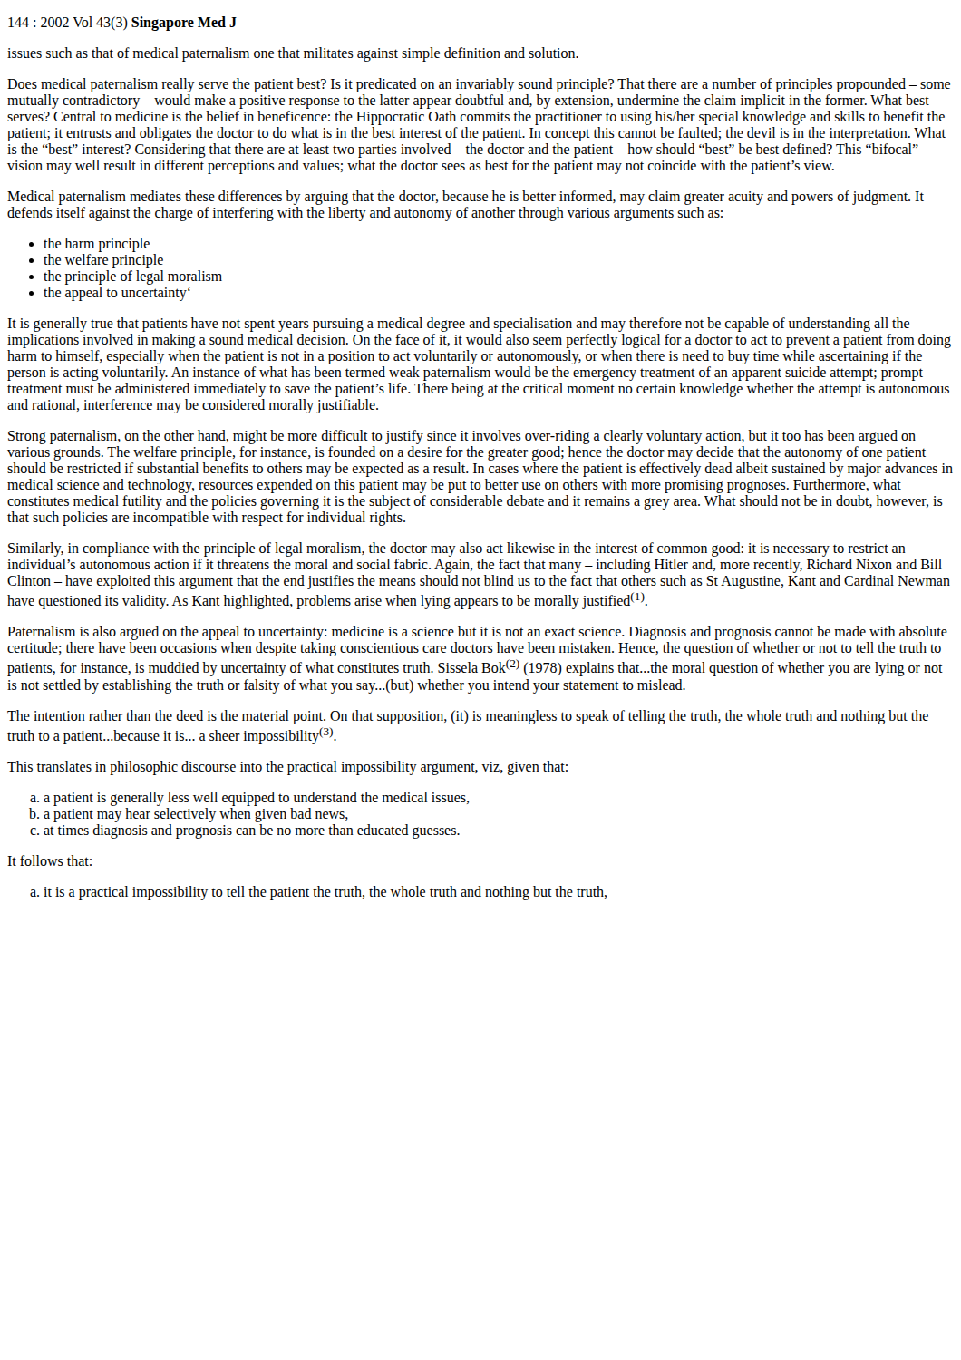144 : 2002 Vol 43(3) Singapore Med J
issues such as that of medical paternalism one that militates against simple definition and solution.
Does medical paternalism really serve the patient best? Is it predicated on an invariably sound principle? That there are a number of principles propounded – some mutually contradictory – would make a positive response to the latter appear doubtful and, by extension, undermine the claim implicit in the former. What best serves? Central to medicine is the belief in beneficence: the Hippocratic Oath commits the practitioner to using his/her special knowledge and skills to benefit the patient; it entrusts and obligates the doctor to do what is in the best interest of the patient. In concept this cannot be faulted; the devil is in the interpretation. What is the “best” interest? Considering that there are at least two parties involved – the doctor and the patient – how should “best” be best defined? This “bifocal” vision may well result in different perceptions and values; what the doctor sees as best for the patient may not coincide with the patient’s view.
Medical paternalism mediates these differences by arguing that the doctor, because he is better informed, may claim greater acuity and powers of judgment. It defends itself against the charge of interfering with the liberty and autonomy of another through various arguments such as:
the harm principle
the welfare principle
the principle of legal moralism
the appeal to uncertainty‘
It is generally true that patients have not spent years pursuing a medical degree and specialisation and may therefore not be capable of understanding all the implications involved in making a sound medical decision. On the face of it, it would also seem perfectly logical for a doctor to act to prevent a patient from doing harm to himself, especially when the patient is not in a position to act voluntarily or autonomously, or when there is need to buy time while ascertaining if the person is acting voluntarily. An instance of what has been termed weak paternalism would be the emergency treatment of an apparent suicide attempt; prompt treatment must be administered immediately to save the patient’s life. There being at the critical moment no certain knowledge whether the attempt is autonomous and rational, interference may be considered morally justifiable.
Strong paternalism, on the other hand, might be more difficult to justify since it involves over-riding a clearly voluntary action, but it too has been argued on various grounds. The welfare principle, for instance, is founded on a desire for the greater good; hence the doctor may decide that the autonomy of one patient should be restricted if substantial benefits to others may be expected as a result. In cases where the patient is effectively dead albeit sustained by major advances in medical science and technology, resources expended on this patient may be put to better use on others with more promising prognoses. Furthermore, what constitutes medical futility and the policies governing it is the subject of considerable debate and it remains a grey area. What should not be in doubt, however, is that such policies are incompatible with respect for individual rights.
Similarly, in compliance with the principle of legal moralism, the doctor may also act likewise in the interest of common good: it is necessary to restrict an individual’s autonomous action if it threatens the moral and social fabric. Again, the fact that many – including Hitler and, more recently, Richard Nixon and Bill Clinton – have exploited this argument that the end justifies the means should not blind us to the fact that others such as St Augustine, Kant and Cardinal Newman have questioned its validity. As Kant highlighted, problems arise when lying appears to be morally justified(1).
Paternalism is also argued on the appeal to uncertainty: medicine is a science but it is not an exact science. Diagnosis and prognosis cannot be made with absolute certitude; there have been occasions when despite taking conscientious care doctors have been mistaken. Hence, the question of whether or not to tell the truth to patients, for instance, is muddied by uncertainty of what constitutes truth. Sissela Bok(2) (1978) explains that...the moral question of whether you are lying or not is not settled by establishing the truth or falsity of what you say...(but) whether you intend your statement to mislead.
The intention rather than the deed is the material point. On that supposition, (it) is meaningless to speak of telling the truth, the whole truth and nothing but the truth to a patient...because it is... a sheer impossibility(3).
This translates in philosophic discourse into the practical impossibility argument, viz, given that:
a patient is generally less well equipped to understand the medical issues,
a patient may hear selectively when given bad news,
at times diagnosis and prognosis can be no more than educated guesses.
It follows that:
it is a practical impossibility to tell the patient the truth, the whole truth and nothing but the truth,